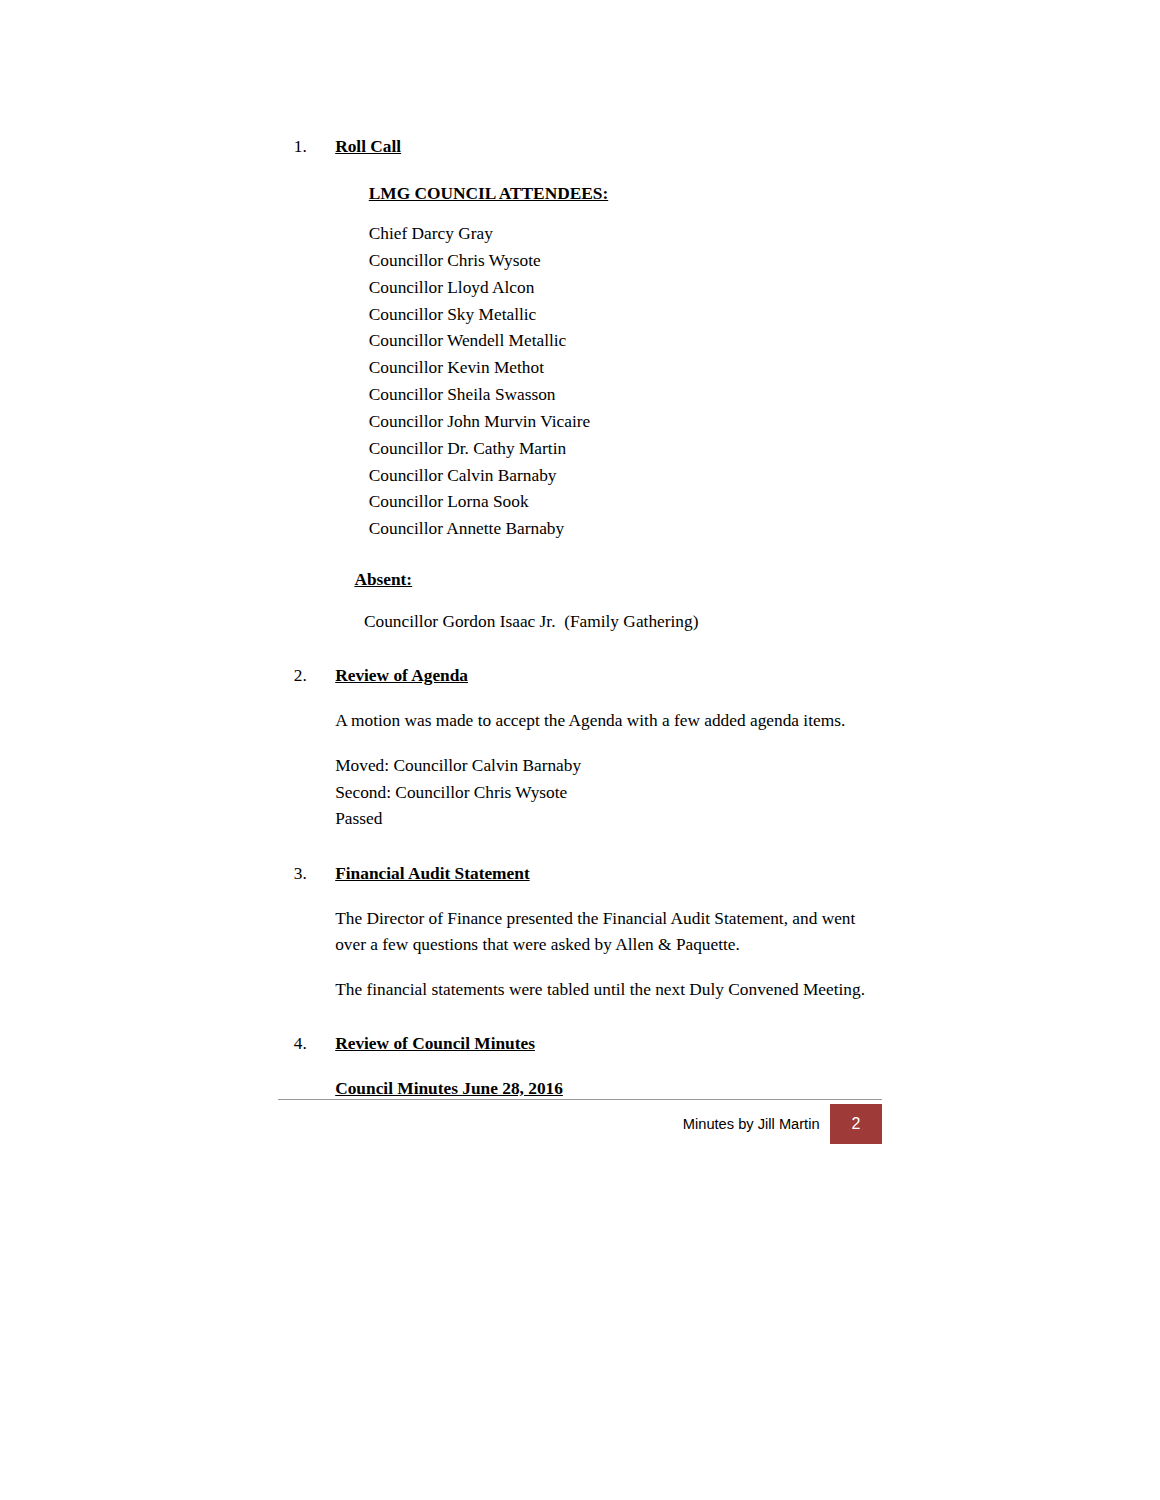Roll Call
LMG COUNCIL ATTENDEES:
Chief Darcy Gray
Councillor Chris Wysote
Councillor Lloyd Alcon
Councillor Sky Metallic
Councillor Wendell Metallic
Councillor Kevin Methot
Councillor Sheila Swasson
Councillor John Murvin Vicaire
Councillor Dr. Cathy Martin
Councillor Calvin Barnaby
Councillor Lorna Sook
Councillor Annette Barnaby
Absent:
Councillor Gordon Isaac Jr. (Family Gathering)
Review of Agenda
A motion was made to accept the Agenda with a few added agenda items.
Moved: Councillor Calvin Barnaby
Second: Councillor Chris Wysote
Passed
Financial Audit Statement
The Director of Finance presented the Financial Audit Statement, and went over a few questions that were asked by Allen & Paquette.
The financial statements were tabled until the next Duly Convened Meeting.
Review of Council Minutes
Council Minutes June 28, 2016
Minutes by Jill Martin 2